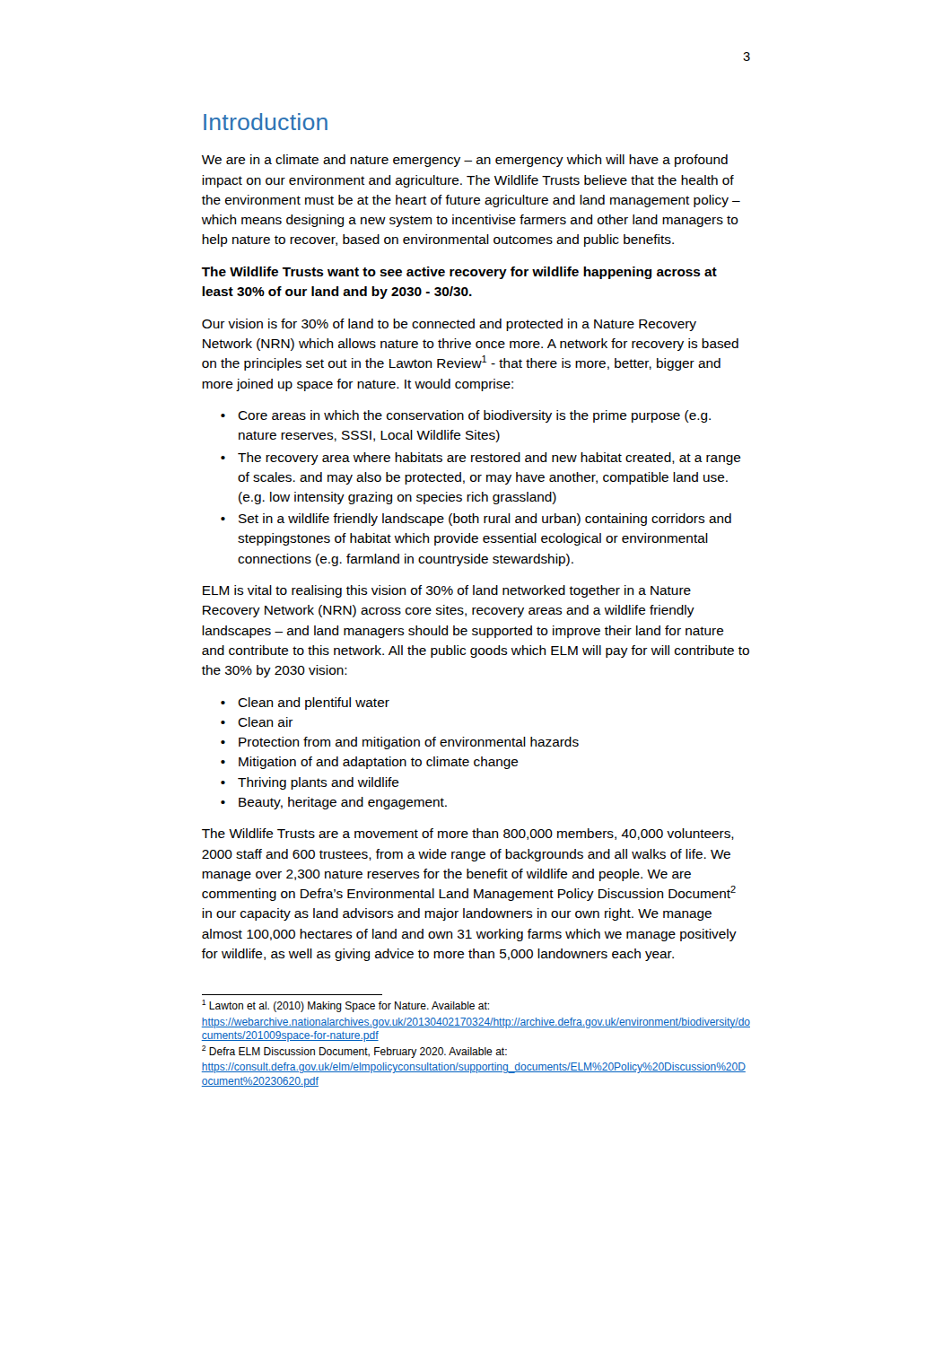3
Introduction
We are in a climate and nature emergency – an emergency which will have a profound impact on our environment and agriculture. The Wildlife Trusts believe that the health of the environment must be at the heart of future agriculture and land management policy – which means designing a new system to incentivise farmers and other land managers to help nature to recover, based on environmental outcomes and public benefits.
The Wildlife Trusts want to see active recovery for wildlife happening across at least 30% of our land and by 2030 - 30/30.
Our vision is for 30% of land to be connected and protected in a Nature Recovery Network (NRN) which allows nature to thrive once more. A network for recovery is based on the principles set out in the Lawton Review1 - that there is more, better, bigger and more joined up space for nature. It would comprise:
Core areas in which the conservation of biodiversity is the prime purpose (e.g. nature reserves, SSSI, Local Wildlife Sites)
The recovery area where habitats are restored and new habitat created, at a range of scales. and may also be protected, or may have another, compatible land use. (e.g. low intensity grazing on species rich grassland)
Set in a wildlife friendly landscape (both rural and urban) containing corridors and steppingstones of habitat which provide essential ecological or environmental connections (e.g. farmland in countryside stewardship).
ELM is vital to realising this vision of 30% of land networked together in a Nature Recovery Network (NRN) across core sites, recovery areas and a wildlife friendly landscapes – and land managers should be supported to improve their land for nature and contribute to this network. All the public goods which ELM will pay for will contribute to the 30% by 2030 vision:
Clean and plentiful water
Clean air
Protection from and mitigation of environmental hazards
Mitigation of and adaptation to climate change
Thriving plants and wildlife
Beauty, heritage and engagement.
The Wildlife Trusts are a movement of more than 800,000 members, 40,000 volunteers, 2000 staff and 600 trustees, from a wide range of backgrounds and all walks of life. We manage over 2,300 nature reserves for the benefit of wildlife and people. We are commenting on Defra’s Environmental Land Management Policy Discussion Document2 in our capacity as land advisors and major landowners in our own right. We manage almost 100,000 hectares of land and own 31 working farms which we manage positively for wildlife, as well as giving advice to more than 5,000 landowners each year.
1 Lawton et al. (2010) Making Space for Nature. Available at:
https://webarchive.nationalarchives.gov.uk/20130402170324/http://archive.defra.gov.uk/environment/biodiversity/documents/201009space-for-nature.pdf
2 Defra ELM Discussion Document, February 2020. Available at:
https://consult.defra.gov.uk/elm/elmpolicyconsultation/supporting_documents/ELM%20Policy%20Discussion%20Document%20230620.pdf